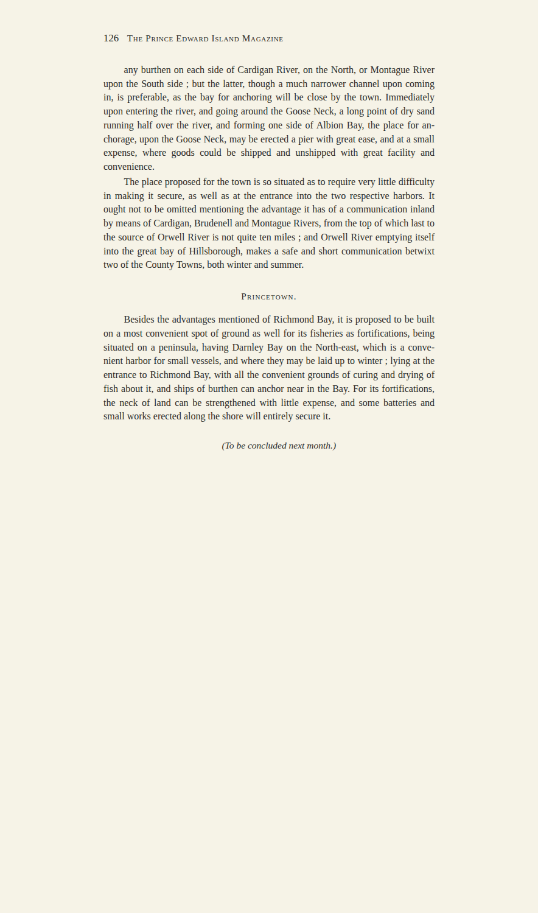126 The Prince Edward Island Magazine
any burthen on each side of Cardigan River, on the North, or Montague River upon the South side ; but the latter, though a much narrower channel upon coming in, is preferable, as the bay for anchoring will be close by the town. Immediately upon entering the river, and going around the Goose Neck, a long point of dry sand running half over the river, and forming one side of Albion Bay, the place for anchorage, upon the Goose Neck, may be erected a pier with great ease, and at a small expense, where goods could be shipped and unshipped with great facility and convenience.
The place proposed for the town is so situated as to require very little difficulty in making it secure, as well as at the entrance into the two respective harbors. It ought not to be omitted mentioning the advantage it has of a communication inland by means of Cardigan, Brudenell and Montague Rivers, from the top of which last to the source of Orwell River is not quite ten miles ; and Orwell River emptying itself into the great bay of Hillsborough, makes a safe and short communication betwixt two of the County Towns, both winter and summer.
Princetown.
Besides the advantages mentioned of Richmond Bay, it is proposed to be built on a most convenient spot of ground as well for its fisheries as fortifications, being situated on a peninsula, having Darnley Bay on the North-east, which is a convenient harbor for small vessels, and where they may be laid up to winter ; lying at the entrance to Richmond Bay, with all the convenient grounds of curing and drying of fish about it, and ships of burthen can anchor near in the Bay. For its fortifications, the neck of land can be strengthened with little expense, and some batteries and small works erected along the shore will entirely secure it.
(To be concluded next month.)